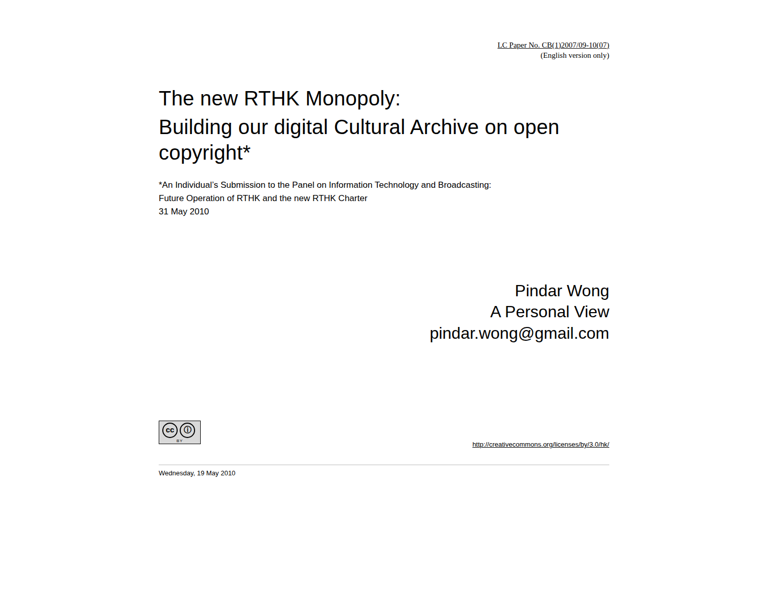LC Paper No. CB(1)2007/09-10(07) (English version only)
The new RTHK Monopoly: Building our digital Cultural Archive on open copyright*
*An Individual’s Submission to the Panel on Information Technology and Broadcasting:
Future Operation of RTHK and the new RTHK Charter
31 May 2010
Pindar Wong
A Personal View
pindar.wong@gmail.com
ccⓘ BY http://creativecommons.org/licenses/by/3.0/hk/
Wednesday, 19 May 2010